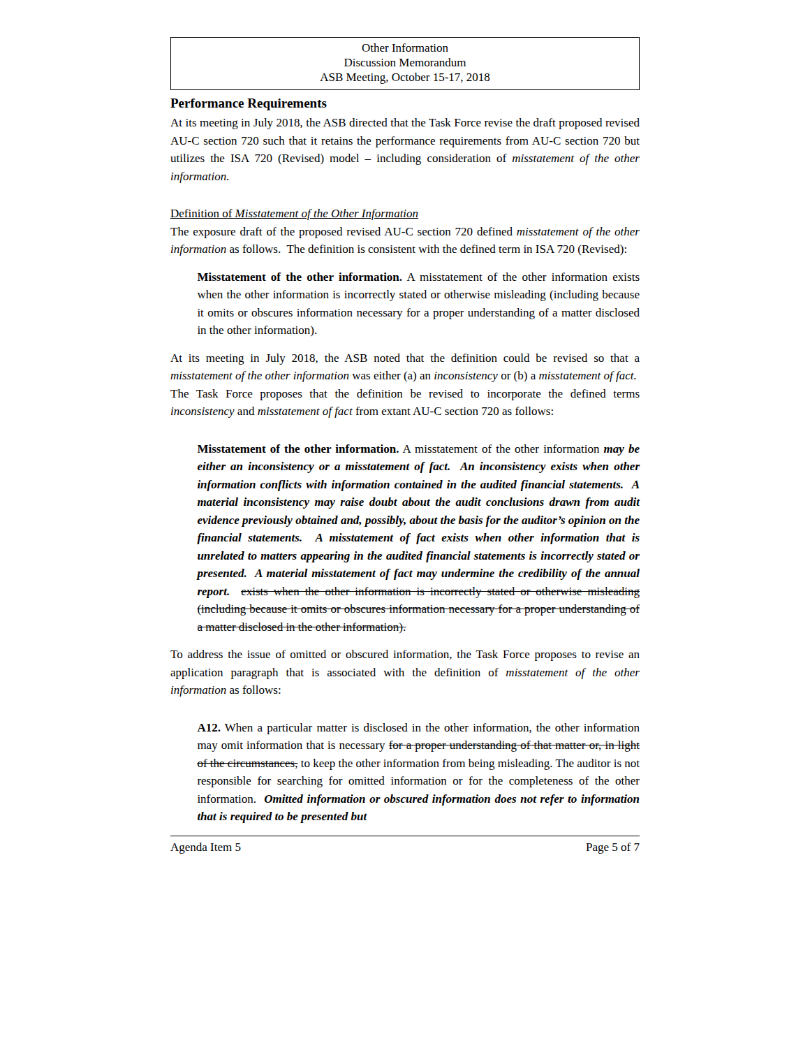Other Information
Discussion Memorandum
ASB Meeting, October 15-17, 2018
Performance Requirements
At its meeting in July 2018, the ASB directed that the Task Force revise the draft proposed revised AU-C section 720 such that it retains the performance requirements from AU-C section 720 but utilizes the ISA 720 (Revised) model – including consideration of misstatement of the other information.
Definition of Misstatement of the Other Information
The exposure draft of the proposed revised AU-C section 720 defined misstatement of the other information as follows. The definition is consistent with the defined term in ISA 720 (Revised):
Misstatement of the other information. A misstatement of the other information exists when the other information is incorrectly stated or otherwise misleading (including because it omits or obscures information necessary for a proper understanding of a matter disclosed in the other information).
At its meeting in July 2018, the ASB noted that the definition could be revised so that a misstatement of the other information was either (a) an inconsistency or (b) a misstatement of fact. The Task Force proposes that the definition be revised to incorporate the defined terms inconsistency and misstatement of fact from extant AU-C section 720 as follows:
Misstatement of the other information. A misstatement of the other information may be either an inconsistency or a misstatement of fact. An inconsistency exists when other information conflicts with information contained in the audited financial statements. A material inconsistency may raise doubt about the audit conclusions drawn from audit evidence previously obtained and, possibly, about the basis for the auditor’s opinion on the financial statements. A misstatement of fact exists when other information that is unrelated to matters appearing in the audited financial statements is incorrectly stated or presented. A material misstatement of fact may undermine the credibility of the annual report. exists when the other information is incorrectly stated or otherwise misleading (including because it omits or obscures information necessary for a proper understanding of a matter disclosed in the other information).
To address the issue of omitted or obscured information, the Task Force proposes to revise an application paragraph that is associated with the definition of misstatement of the other information as follows:
A12. When a particular matter is disclosed in the other information, the other information may omit information that is necessary for a proper understanding of that matter or, in light of the circumstances, to keep the other information from being misleading. The auditor is not responsible for searching for omitted information or for the completeness of the other information. Omitted information or obscured information does not refer to information that is required to be presented but
Agenda Item 5
Page 5 of 7